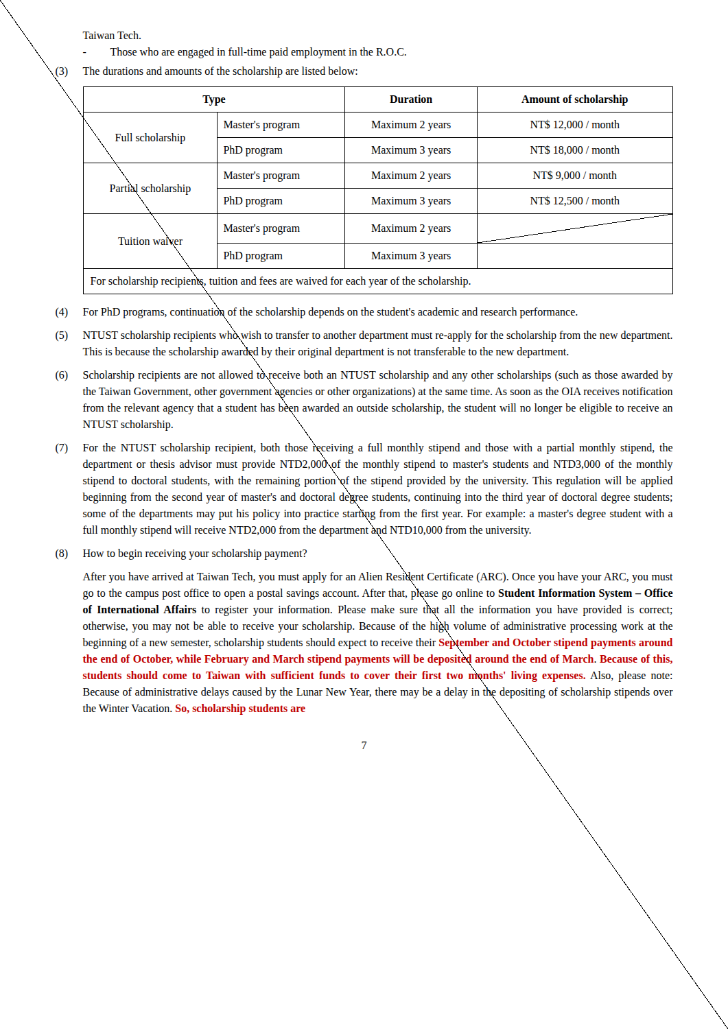Taiwan Tech.
-
Those who are engaged in full-time paid employment in the R.O.C.
(3)
The durations and amounts of the scholarship are listed below:
| Type | Duration | Amount of scholarship |
| --- | --- | --- |
| Full scholarship | Master's program | Maximum 2 years | NT$ 12,000 / month |
| PhD program | Maximum 3 years | NT$ 18,000 / month |
| Partial scholarship | Master's program | Maximum 2 years | NT$ 9,000 / month |
| PhD program | Maximum 3 years | NT$ 12,500 / month |
| Tuition waiver | Master's program | Maximum 2 years | |
| PhD program | Maximum 3 years | |
| For scholarship recipients, tuition and fees are waived for each year of the scholarship. |
(4)
For PhD programs, continuation of the scholarship depends on the student's academic and research performance.
(5)
NTUST scholarship recipients who wish to transfer to another department must re-apply for the scholarship from the new department. This is because the scholarship awarded by their original department is not transferable to the new department.
(6)
Scholarship recipients are not allowed to receive both an NTUST scholarship and any other scholarships (such as those awarded by the Taiwan Government, other government agencies or other organizations) at the same time. As soon as the OIA receives notification from the relevant agency that a student has been awarded an outside scholarship, the student will no longer be eligible to receive an NTUST scholarship.
(7)
For the NTUST scholarship recipient, both those receiving a full monthly stipend and those with a partial monthly stipend, the department or thesis advisor must provide NTD2,000 of the monthly stipend to master's students and NTD3,000 of the monthly stipend to doctoral students, with the remaining portion of the stipend provided by the university. This regulation will be applied beginning from the second year of master's and doctoral degree students, continuing into the third year of doctoral degree students; some of the departments may put his policy into practice starting from the first year. For example: a master's degree student with a full monthly stipend will receive NTD2,000 from the department and NTD10,000 from the university.
(8)
How to begin receiving your scholarship payment?
After you have arrived at Taiwan Tech, you must apply for an Alien Resident Certificate (ARC). Once you have your ARC, you must go to the campus post office to open a postal savings account. After that, please go online to Student Information System – Office of International Affairs to register your information. Please make sure that all the information you have provided is correct; otherwise, you may not be able to receive your scholarship. Because of the high volume of administrative processing work at the beginning of a new semester, scholarship students should expect to receive their September and October stipend payments around the end of October, while February and March stipend payments will be deposited around the end of March. Because of this, students should come to Taiwan with sufficient funds to cover their first two months' living expenses. Also, please note: Because of administrative delays caused by the Lunar New Year, there may be a delay in the depositing of scholarship stipends over the Winter Vacation. So, scholarship students are
7